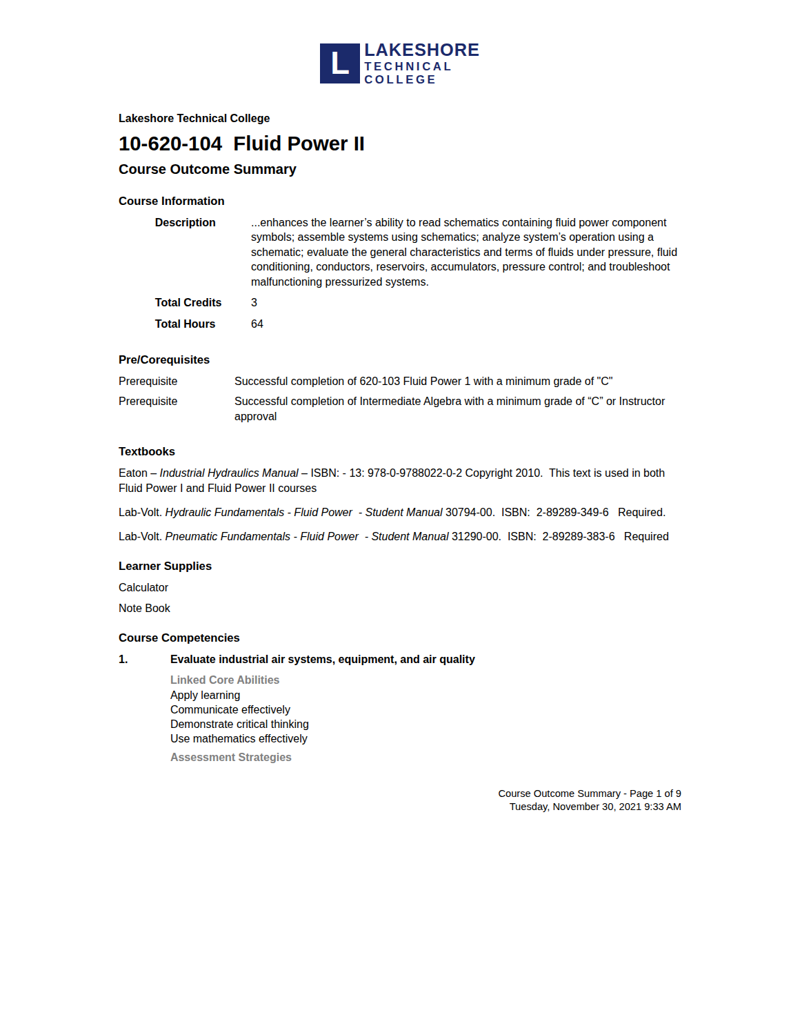L LAKESHORE
TECHNICAL
COLLEGE
Lakeshore Technical College
10-620-104 Fluid Power II
Course Outcome Summary
Course Information
| Description | ...enhances the learner’s ability to read schematics containing fluid power component symbols; assemble systems using schematics; analyze system’s operation using a schematic; evaluate the general characteristics and terms of fluids under pressure, fluid conditioning, conductors, reservoirs, accumulators, pressure control; and troubleshoot malfunctioning pressurized systems. |
| Total Credits | 3 |
| Total Hours | 64 |
Pre/Corequisites
| Prerequisite | Successful completion of 620-103 Fluid Power 1 with a minimum grade of "C" |
| Prerequisite | Successful completion of Intermediate Algebra with a minimum grade of “C” or Instructor approval |
Textbooks
Eaton – Industrial Hydraulics Manual – ISBN: - 13: 978-0-9788022-0-2 Copyright 2010. This text is used in both Fluid Power I and Fluid Power II courses
Lab-Volt. Hydraulic Fundamentals - Fluid Power - Student Manual 30794-00. ISBN: 2-89289-349-6 Required.
Lab-Volt. Pneumatic Fundamentals - Fluid Power - Student Manual 31290-00. ISBN: 2-89289-383-6 Required
Learner Supplies
Calculator
Note Book
Course Competencies
Evaluate industrial air systems, equipment, and air quality
Linked Core Abilities
Apply learning
Communicate effectively
Demonstrate critical thinking
Use mathematics effectively
Assessment Strategies
Course Outcome Summary - Page 1 of 9
Tuesday, November 30, 2021 9:33 AM